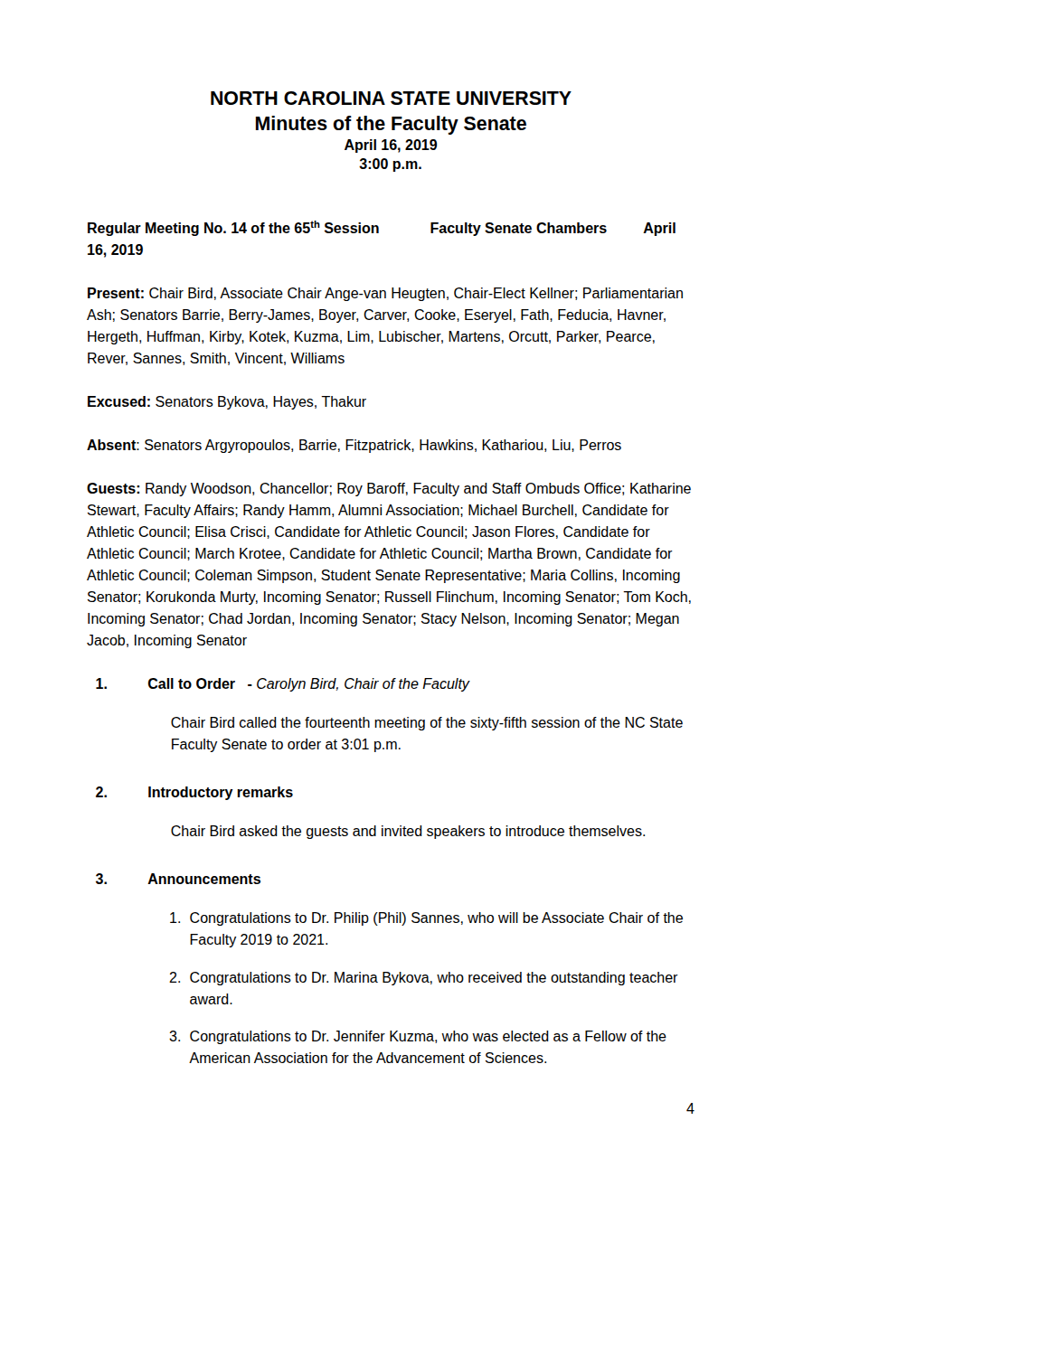NORTH CAROLINA STATE UNIVERSITY
Minutes of the Faculty Senate
April 16, 2019
3:00 p.m.
Regular Meeting No. 14 of the 65th SessionFaculty Senate Chambers April 16, 2019
Present: Chair Bird, Associate Chair Ange-van Heugten, Chair-Elect Kellner; Parliamentarian Ash; Senators Barrie, Berry-James, Boyer, Carver, Cooke, Eseryel, Fath, Feducia, Havner, Hergeth, Huffman, Kirby, Kotek, Kuzma, Lim, Lubischer, Martens, Orcutt, Parker, Pearce, Rever, Sannes, Smith, Vincent, Williams
Excused: Senators Bykova, Hayes, Thakur
Absent: Senators Argyropoulos, Barrie, Fitzpatrick, Hawkins, Kathariou, Liu, Perros
Guests: Randy Woodson, Chancellor; Roy Baroff, Faculty and Staff Ombuds Office; Katharine Stewart, Faculty Affairs; Randy Hamm, Alumni Association; Michael Burchell, Candidate for Athletic Council; Elisa Crisci, Candidate for Athletic Council; Jason Flores, Candidate for Athletic Council; March Krotee, Candidate for Athletic Council; Martha Brown, Candidate for Athletic Council; Coleman Simpson, Student Senate Representative; Maria Collins, Incoming Senator; Korukonda Murty, Incoming Senator; Russell Flinchum, Incoming Senator; Tom Koch, Incoming Senator; Chad Jordan, Incoming Senator; Stacy Nelson, Incoming Senator; Megan Jacob, Incoming Senator
Call to Order - Carolyn Bird, Chair of the Faculty
Chair Bird called the fourteenth meeting of the sixty-fifth session of the NC State Faculty Senate to order at 3:01 p.m.
Introductory remarks
Chair Bird asked the guests and invited speakers to introduce themselves.
Announcements
Congratulations to Dr. Philip (Phil) Sannes, who will be Associate Chair of the Faculty 2019 to 2021.
Congratulations to Dr. Marina Bykova, who received the outstanding teacher award.
Congratulations to Dr. Jennifer Kuzma, who was elected as a Fellow of the American Association for the Advancement of Sciences.
4